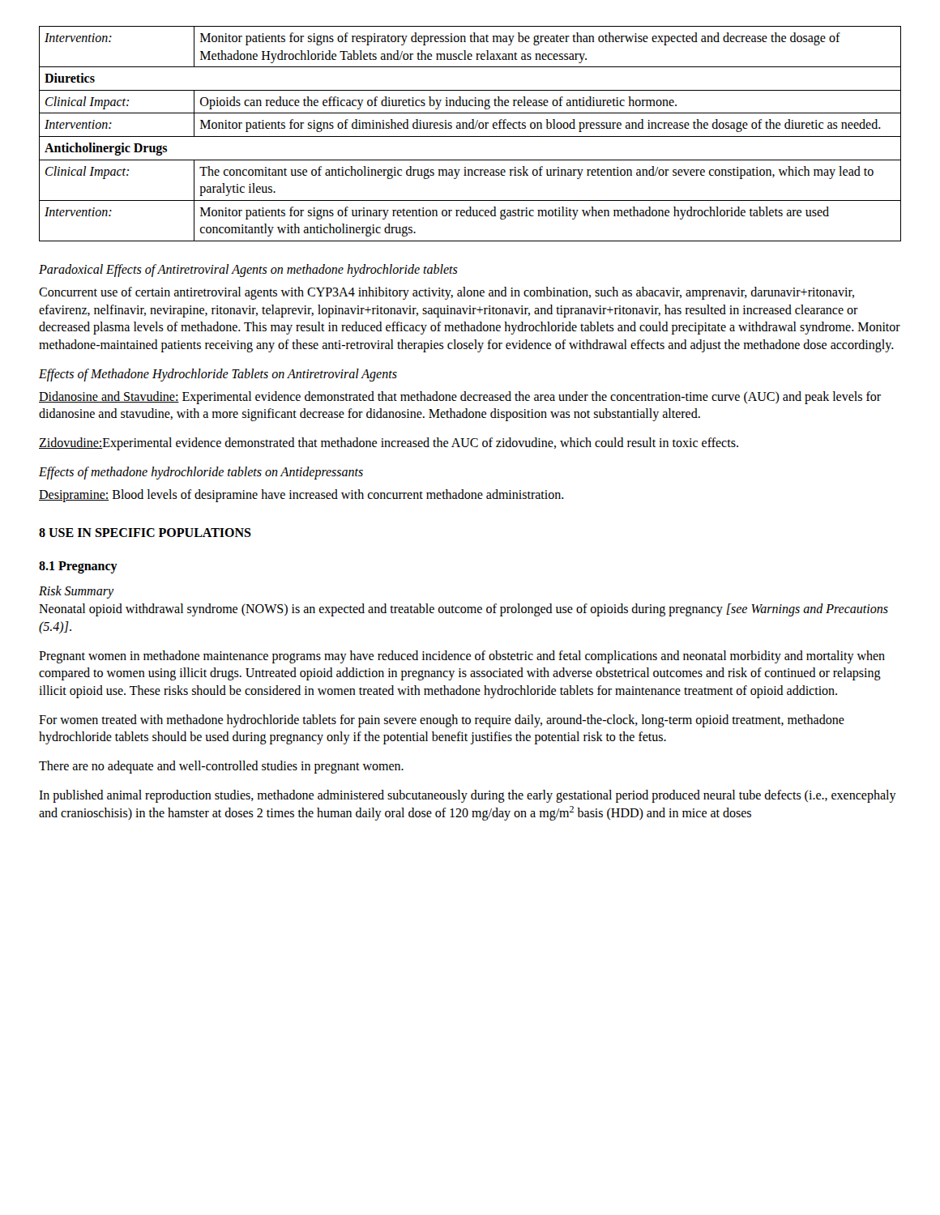| Intervention: | Monitor patients for signs of respiratory depression that may be greater than otherwise expected and decrease the dosage of Methadone Hydrochloride Tablets and/or the muscle relaxant as necessary. |
| Diuretics |
| Clinical Impact: | Opioids can reduce the efficacy of diuretics by inducing the release of antidiuretic hormone. |
| Intervention: | Monitor patients for signs of diminished diuresis and/or effects on blood pressure and increase the dosage of the diuretic as needed. |
| Anticholinergic Drugs |
| Clinical Impact: | The concomitant use of anticholinergic drugs may increase risk of urinary retention and/or severe constipation, which may lead to paralytic ileus. |
| Intervention: | Monitor patients for signs of urinary retention or reduced gastric motility when methadone hydrochloride tablets are used concomitantly with anticholinergic drugs. |
Paradoxical Effects of Antiretroviral Agents on methadone hydrochloride tablets
Concurrent use of certain antiretroviral agents with CYP3A4 inhibitory activity, alone and in combination, such as abacavir, amprenavir, darunavir+ritonavir, efavirenz, nelfinavir, nevirapine, ritonavir, telaprevir, lopinavir+ritonavir, saquinavir+ritonavir, and tipranavir+ritonavir, has resulted in increased clearance or decreased plasma levels of methadone. This may result in reduced efficacy of methadone hydrochloride tablets and could precipitate a withdrawal syndrome. Monitor methadone-maintained patients receiving any of these anti-retroviral therapies closely for evidence of withdrawal effects and adjust the methadone dose accordingly.
Effects of Methadone Hydrochloride Tablets on Antiretroviral Agents
Didanosine and Stavudine: Experimental evidence demonstrated that methadone decreased the area under the concentration-time curve (AUC) and peak levels for didanosine and stavudine, with a more significant decrease for didanosine. Methadone disposition was not substantially altered.
Zidovudine: Experimental evidence demonstrated that methadone increased the AUC of zidovudine, which could result in toxic effects.
Effects of methadone hydrochloride tablets on Antidepressants
Desipramine: Blood levels of desipramine have increased with concurrent methadone administration.
8 USE IN SPECIFIC POPULATIONS
8.1 Pregnancy
Risk Summary
Neonatal opioid withdrawal syndrome (NOWS) is an expected and treatable outcome of prolonged use of opioids during pregnancy [see Warnings and Precautions (5.4)].
Pregnant women in methadone maintenance programs may have reduced incidence of obstetric and fetal complications and neonatal morbidity and mortality when compared to women using illicit drugs. Untreated opioid addiction in pregnancy is associated with adverse obstetrical outcomes and risk of continued or relapsing illicit opioid use. These risks should be considered in women treated with methadone hydrochloride tablets for maintenance treatment of opioid addiction.
For women treated with methadone hydrochloride tablets for pain severe enough to require daily, around-the-clock, long-term opioid treatment, methadone hydrochloride tablets should be used during pregnancy only if the potential benefit justifies the potential risk to the fetus.
There are no adequate and well-controlled studies in pregnant women.
In published animal reproduction studies, methadone administered subcutaneously during the early gestational period produced neural tube defects (i.e., exencephaly and cranioschisis) in the hamster at doses 2 times the human daily oral dose of 120 mg/day on a mg/m2 basis (HDD) and in mice at doses